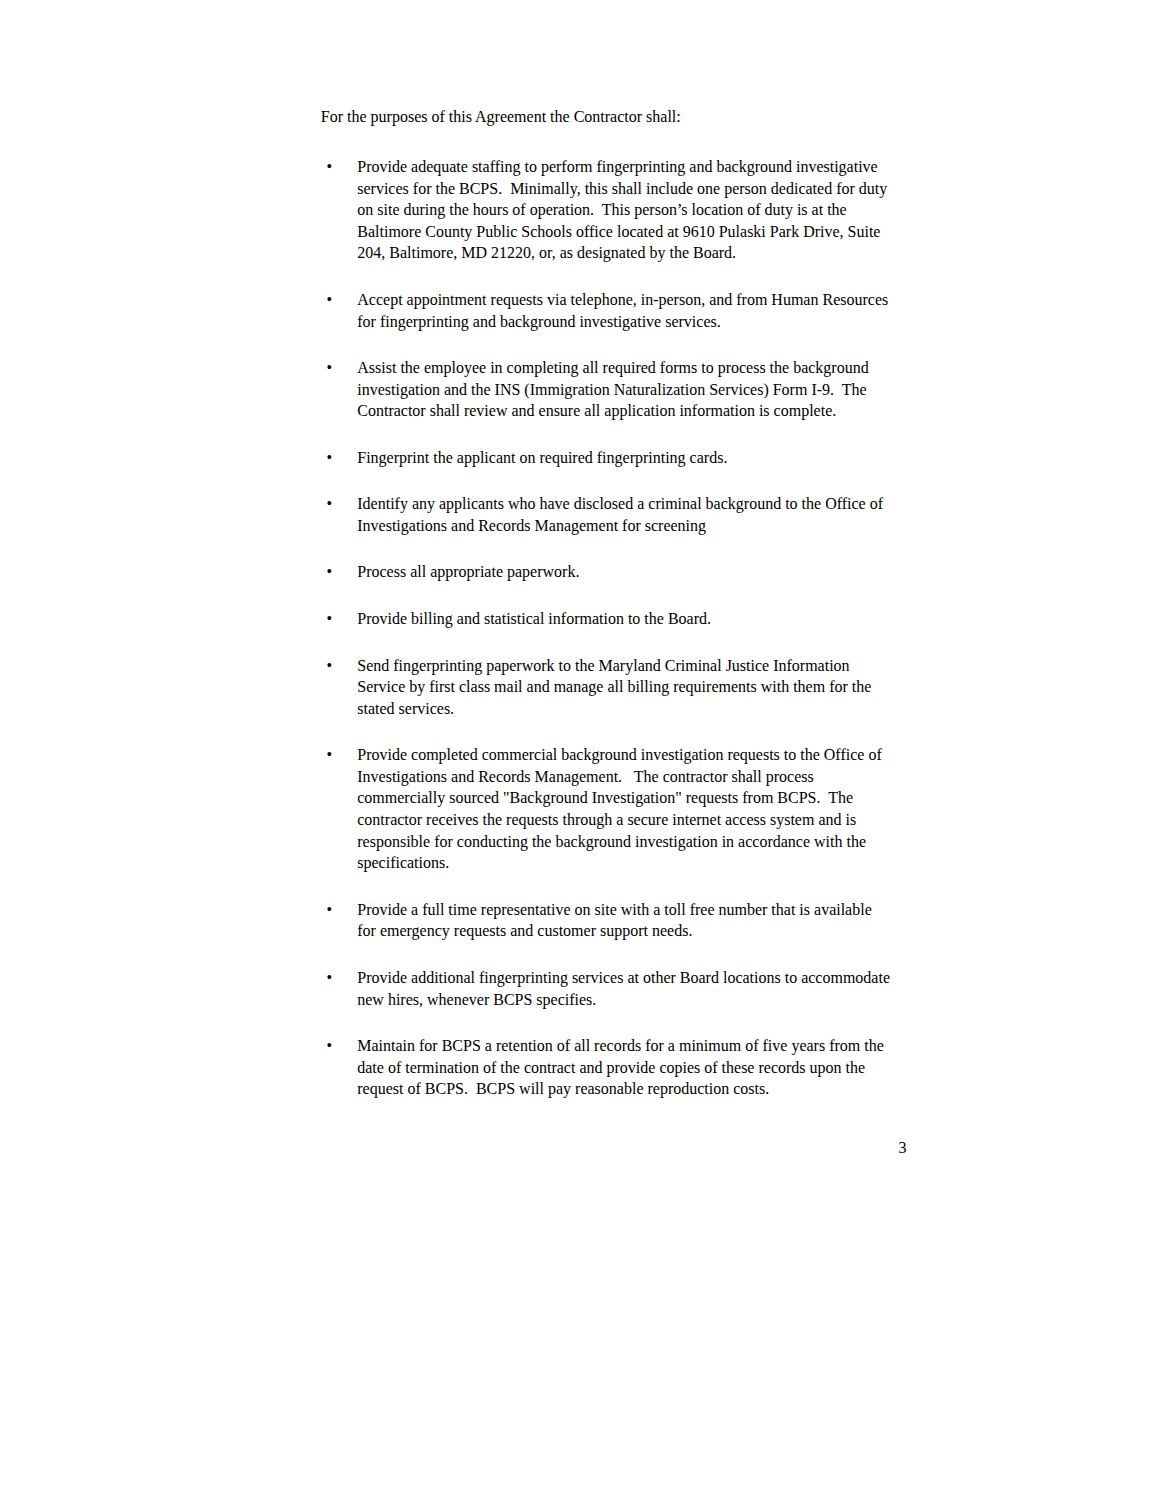For the purposes of this Agreement the Contractor shall:
Provide adequate staffing to perform fingerprinting and background investigative services for the BCPS. Minimally, this shall include one person dedicated for duty on site during the hours of operation. This person’s location of duty is at the Baltimore County Public Schools office located at 9610 Pulaski Park Drive, Suite 204, Baltimore, MD 21220, or, as designated by the Board.
Accept appointment requests via telephone, in-person, and from Human Resources for fingerprinting and background investigative services.
Assist the employee in completing all required forms to process the background investigation and the INS (Immigration Naturalization Services) Form I-9. The Contractor shall review and ensure all application information is complete.
Fingerprint the applicant on required fingerprinting cards.
Identify any applicants who have disclosed a criminal background to the Office of Investigations and Records Management for screening
Process all appropriate paperwork.
Provide billing and statistical information to the Board.
Send fingerprinting paperwork to the Maryland Criminal Justice Information Service by first class mail and manage all billing requirements with them for the stated services.
Provide completed commercial background investigation requests to the Office of Investigations and Records Management. The contractor shall process commercially sourced "Background Investigation" requests from BCPS. The contractor receives the requests through a secure internet access system and is responsible for conducting the background investigation in accordance with the specifications.
Provide a full time representative on site with a toll free number that is available for emergency requests and customer support needs.
Provide additional fingerprinting services at other Board locations to accommodate new hires, whenever BCPS specifies.
Maintain for BCPS a retention of all records for a minimum of five years from the date of termination of the contract and provide copies of these records upon the request of BCPS. BCPS will pay reasonable reproduction costs.
3